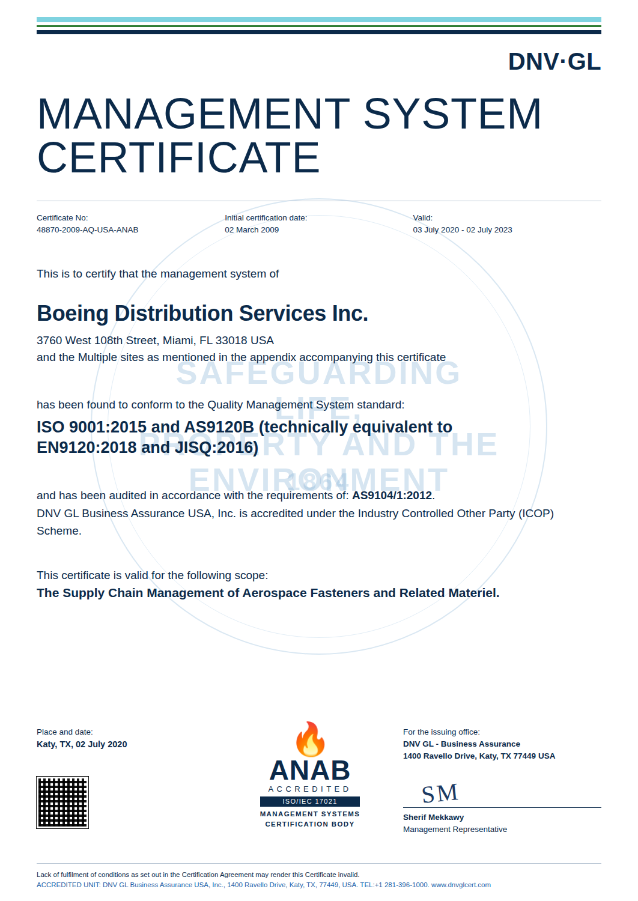DNV·GL
SAFEGUARDING LIFE,
PROPERTY AND THE
ENVIRONMENT
1864
MANAGEMENT SYSTEMCERTIFICATE
Certificate No: 48870-2009-AQ-USA-ANAB
Initial certification date: 02 March 2009
Valid: 03 July 2020 - 02 July 2023
This is to certify that the management system of
Boeing Distribution Services Inc.
3760 West 108th Street, Miami, FL 33018 USA
and the Multiple sites as mentioned in the appendix accompanying this certificate
has been found to conform to the Quality Management System standard:
ISO 9001:2015 and AS9120B (technically equivalent to
EN9120:2018 and JISQ:2016)
and has been audited in accordance with the requirements of: AS9104/1:2012.
DNV GL Business Assurance USA, Inc. is accredited under the Industry Controlled Other Party (ICOP) Scheme.
This certificate is valid for the following scope:
The Supply Chain Management of Aerospace Fasteners and Related Materiel.
Place and date:
Katy, TX, 02 July 2020
🔥 ANAB ACCREDITED
ISO/IEC 17021
MANAGEMENT SYSTEMS
CERTIFICATION BODY
For the issuing office:
DNV GL - Business Assurance
1400 Ravello Drive, Katy, TX 77449 USA
S M
Sherif Mekkawy
Management Representative
Lack of fulfilment of conditions as set out in the Certification Agreement may render this Certificate invalid.
ACCREDITED UNIT: DNV GL Business Assurance USA, Inc., 1400 Ravello Drive, Katy, TX, 77449, USA. TEL:+1 281-396-1000. www.dnvglcert.com